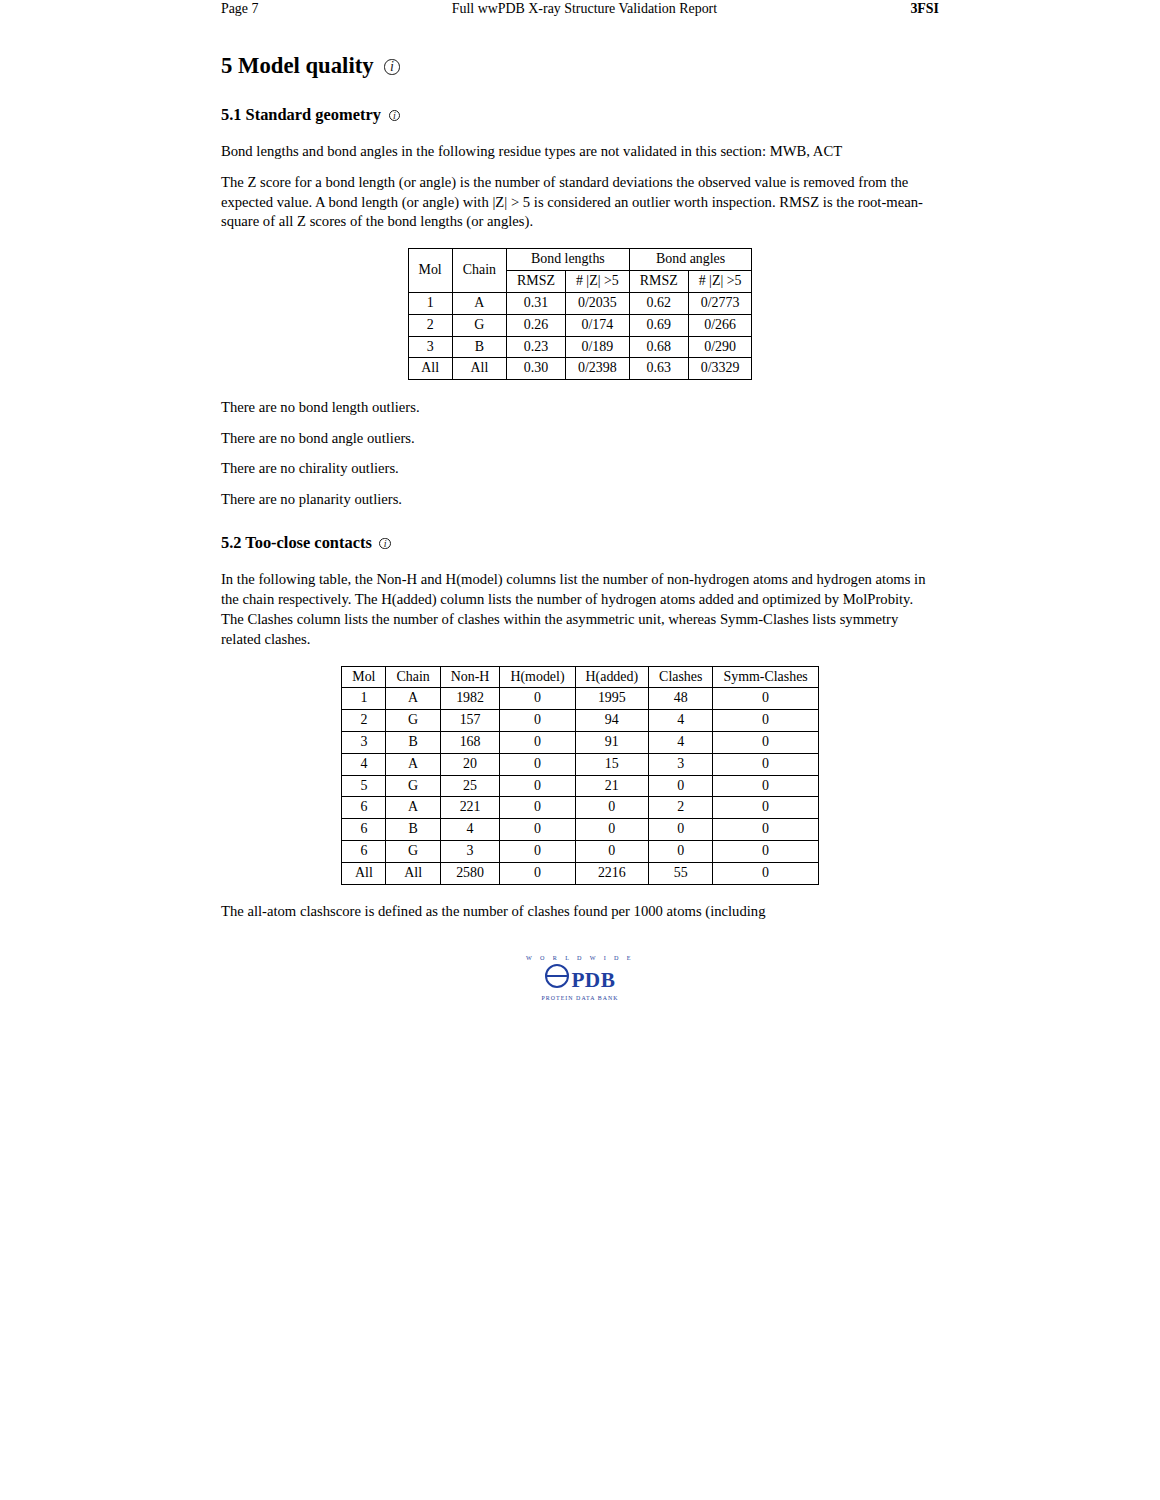Page 7
Full wwPDB X-ray Structure Validation Report
3FSI
5 Model quality i
5.1 Standard geometry i
Bond lengths and bond angles in the following residue types are not validated in this section: MWB, ACT
The Z score for a bond length (or angle) is the number of standard deviations the observed value is removed from the expected value. A bond length (or angle) with |Z| > 5 is considered an outlier worth inspection. RMSZ is the root-mean-square of all Z scores of the bond lengths (or angles).
| Mol | Chain | Bond lengths | Bond angles |
| --- | --- | --- | --- |
| RMSZ | # /Z/ >5 | RMSZ | # /Z/ >5 |
| 1 | A | 0.31 | 0/2035 | 0.62 | 0/2773 |
| 2 | G | 0.26 | 0/174 | 0.69 | 0/266 |
| 3 | B | 0.23 | 0/189 | 0.68 | 0/290 |
| All | All | 0.30 | 0/2398 | 0.63 | 0/3329 |
There are no bond length outliers.
There are no bond angle outliers.
There are no chirality outliers.
There are no planarity outliers.
5.2 Too-close contacts i
In the following table, the Non-H and H(model) columns list the number of non-hydrogen atoms and hydrogen atoms in the chain respectively. The H(added) column lists the number of hydrogen atoms added and optimized by MolProbity. The Clashes column lists the number of clashes within the asymmetric unit, whereas Symm-Clashes lists symmetry related clashes.
| Mol | Chain | Non-H | H(model) | H(added) | Clashes | Symm-Clashes |
| --- | --- | --- | --- | --- | --- | --- |
| 1 | A | 1982 | 0 | 1995 | 48 | 0 |
| 2 | G | 157 | 0 | 94 | 4 | 0 |
| 3 | B | 168 | 0 | 91 | 4 | 0 |
| 4 | A | 20 | 0 | 15 | 3 | 0 |
| 5 | G | 25 | 0 | 21 | 0 | 0 |
| 6 | A | 221 | 0 | 0 | 2 | 0 |
| 6 | B | 4 | 0 | 0 | 0 | 0 |
| 6 | G | 3 | 0 | 0 | 0 | 0 |
| All | All | 2580 | 0 | 2216 | 55 | 0 |
The all-atom clashscore is defined as the number of clashes found per 1000 atoms (including
W O R L D W I D E
PDB
PROTEIN DATA BANK